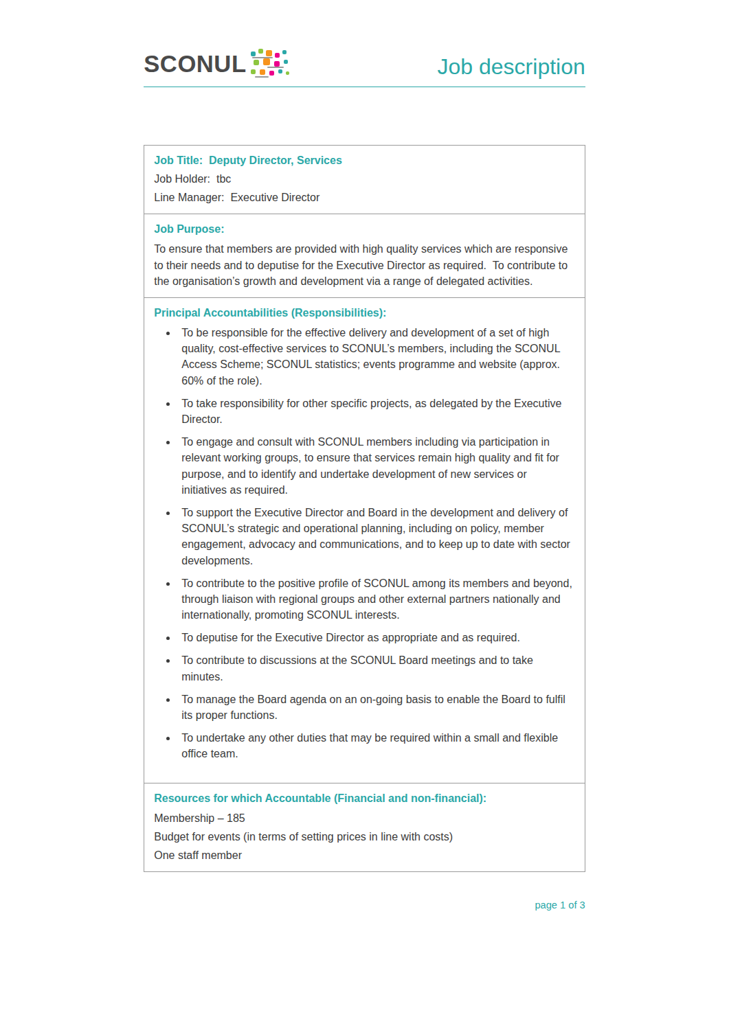SCONUL
Job description
Job Title: Deputy Director, Services
Job Holder: tbc
Line Manager: Executive Director
Job Purpose:
To ensure that members are provided with high quality services which are responsive to their needs and to deputise for the Executive Director as required. To contribute to the organisation’s growth and development via a range of delegated activities.
Principal Accountabilities (Responsibilities):
To be responsible for the effective delivery and development of a set of high quality, cost-effective services to SCONUL’s members, including the SCONUL Access Scheme; SCONUL statistics; events programme and website (approx. 60% of the role).
To take responsibility for other specific projects, as delegated by the Executive Director.
To engage and consult with SCONUL members including via participation in relevant working groups, to ensure that services remain high quality and fit for purpose, and to identify and undertake development of new services or initiatives as required.
To support the Executive Director and Board in the development and delivery of SCONUL’s strategic and operational planning, including on policy, member engagement, advocacy and communications, and to keep up to date with sector developments.
To contribute to the positive profile of SCONUL among its members and beyond, through liaison with regional groups and other external partners nationally and internationally, promoting SCONUL interests.
To deputise for the Executive Director as appropriate and as required.
To contribute to discussions at the SCONUL Board meetings and to take minutes.
To manage the Board agenda on an on-going basis to enable the Board to fulfil its proper functions.
To undertake any other duties that may be required within a small and flexible office team.
Resources for which Accountable (Financial and non-financial):
Membership – 185
Budget for events (in terms of setting prices in line with costs)
One staff member
page 1 of 3